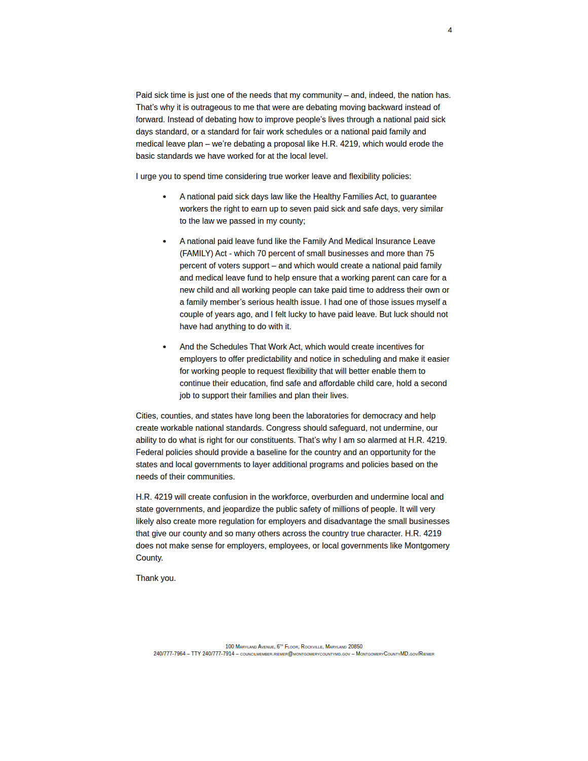4
Paid sick time is just one of the needs that my community – and, indeed, the nation has. That’s why it is outrageous to me that were are debating moving backward instead of forward. Instead of debating how to improve people’s lives through a national paid sick days standard, or a standard for fair work schedules or a national paid family and medical leave plan – we’re debating a proposal like H.R. 4219, which would erode the basic standards we have worked for at the local level.
I urge you to spend time considering true worker leave and flexibility policies:
A national paid sick days law like the Healthy Families Act, to guarantee workers the right to earn up to seven paid sick and safe days, very similar to the law we passed in my county;
A national paid leave fund like the Family And Medical Insurance Leave (FAMILY) Act - which 70 percent of small businesses and more than 75 percent of voters support – and which would create a national paid family and medical leave fund to help ensure that a working parent can care for a new child and all working people can take paid time to address their own or a family member’s serious health issue. I had one of those issues myself a couple of years ago, and I felt lucky to have paid leave. But luck should not have had anything to do with it.
And the Schedules That Work Act, which would create incentives for employers to offer predictability and notice in scheduling and make it easier for working people to request flexibility that will better enable them to continue their education, find safe and affordable child care, hold a second job to support their families and plan their lives.
Cities, counties, and states have long been the laboratories for democracy and help create workable national standards. Congress should safeguard, not undermine, our ability to do what is right for our constituents. That’s why I am so alarmed at H.R. 4219. Federal policies should provide a baseline for the country and an opportunity for the states and local governments to layer additional programs and policies based on the needs of their communities.
H.R. 4219 will create confusion in the workforce, overburden and undermine local and state governments, and jeopardize the public safety of millions of people. It will very likely also create more regulation for employers and disadvantage the small businesses that give our county and so many others across the country true character. H.R. 4219 does not make sense for employers, employees, or local governments like Montgomery County.
Thank you.
100 Maryland Avenue, 6th Floor, Rockville, Maryland 20850
240/777-7964 – TTY 240/777-7914 – councilmember.riemer@montgomerycountymd.gov – MontgomeryCountyMD.gov/Riemer